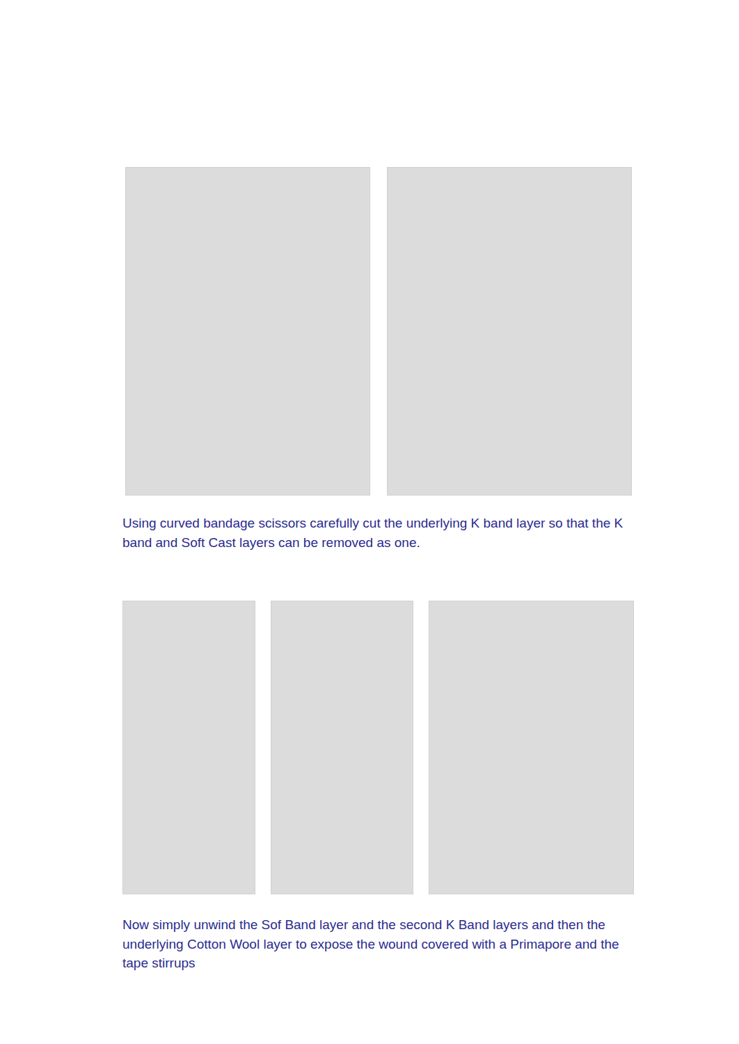Using curved bandage scissors carefully cut the underlying K band layer so that the K band and Soft Cast layers can be removed as one.
Now simply unwind the Sof Band layer and the second K Band layers and then the underlying Cotton Wool layer to expose the wound covered with a Primapore and the tape stirrups